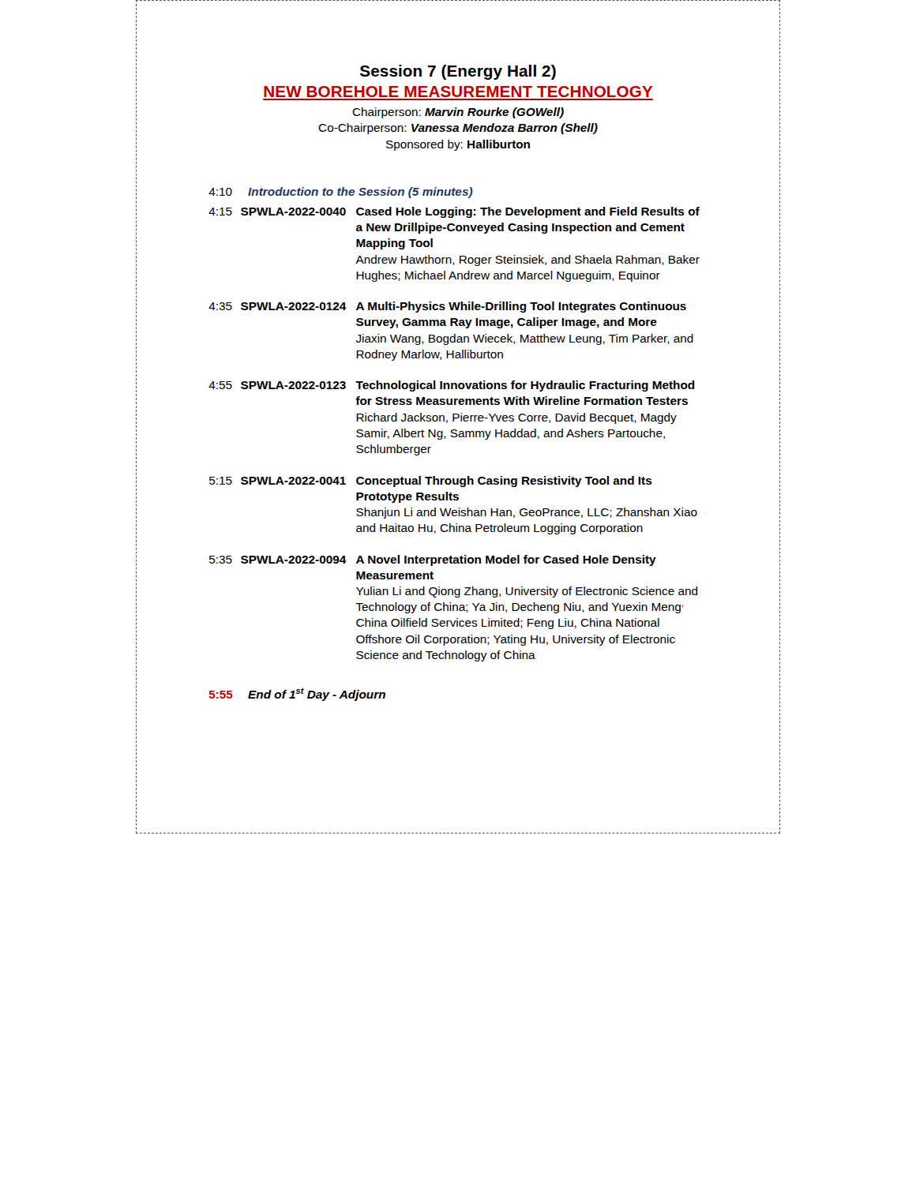Session 7 (Energy Hall 2)
NEW BOREHOLE MEASUREMENT TECHNOLOGY
Chairperson: Marvin Rourke (GOWell)
Co-Chairperson: Vanessa Mendoza Barron (Shell)
Sponsored by: Halliburton
4:10 Introduction to the Session (5 minutes)
| 4:15 | SPWLA-2022-0040 | Cased Hole Logging: The Development and Field Results of a New Drillpipe-Conveyed Casing Inspection and Cement Mapping Tool Andrew Hawthorn, Roger Steinsiek, and Shaela Rahman, Baker Hughes; Michael Andrew and Marcel Ngueguim, Equinor |
| 4:35 | SPWLA-2022-0124 | A Multi-Physics While-Drilling Tool Integrates Continuous Survey, Gamma Ray Image, Caliper Image, and More Jiaxin Wang, Bogdan Wiecek, Matthew Leung, Tim Parker, and Rodney Marlow, Halliburton |
| 4:55 | SPWLA-2022-0123 | Technological Innovations for Hydraulic Fracturing Method for Stress Measurements With Wireline Formation Testers Richard Jackson, Pierre-Yves Corre, David Becquet, Magdy Samir, Albert Ng, Sammy Haddad, and Ashers Partouche, Schlumberger |
| 5:15 | SPWLA-2022-0041 | Conceptual Through Casing Resistivity Tool and Its Prototype Results Shanjun Li and Weishan Han, GeoPrance, LLC; Zhanshan Xiao and Haitao Hu, China Petroleum Logging Corporation |
| 5:35 | SPWLA-2022-0094 | A Novel Interpretation Model for Cased Hole Density Measurement Yulian Li and Qiong Zhang, University of Electronic Science and Technology of China; Ya Jin, Decheng Niu, and Yuexin Meng , China Oilfield Services Limited; Feng Liu, China National Offshore Oil Corporation; Yating Hu, University of Electronic Science and Technology of China |
5:55 End of 1st Day - Adjourn